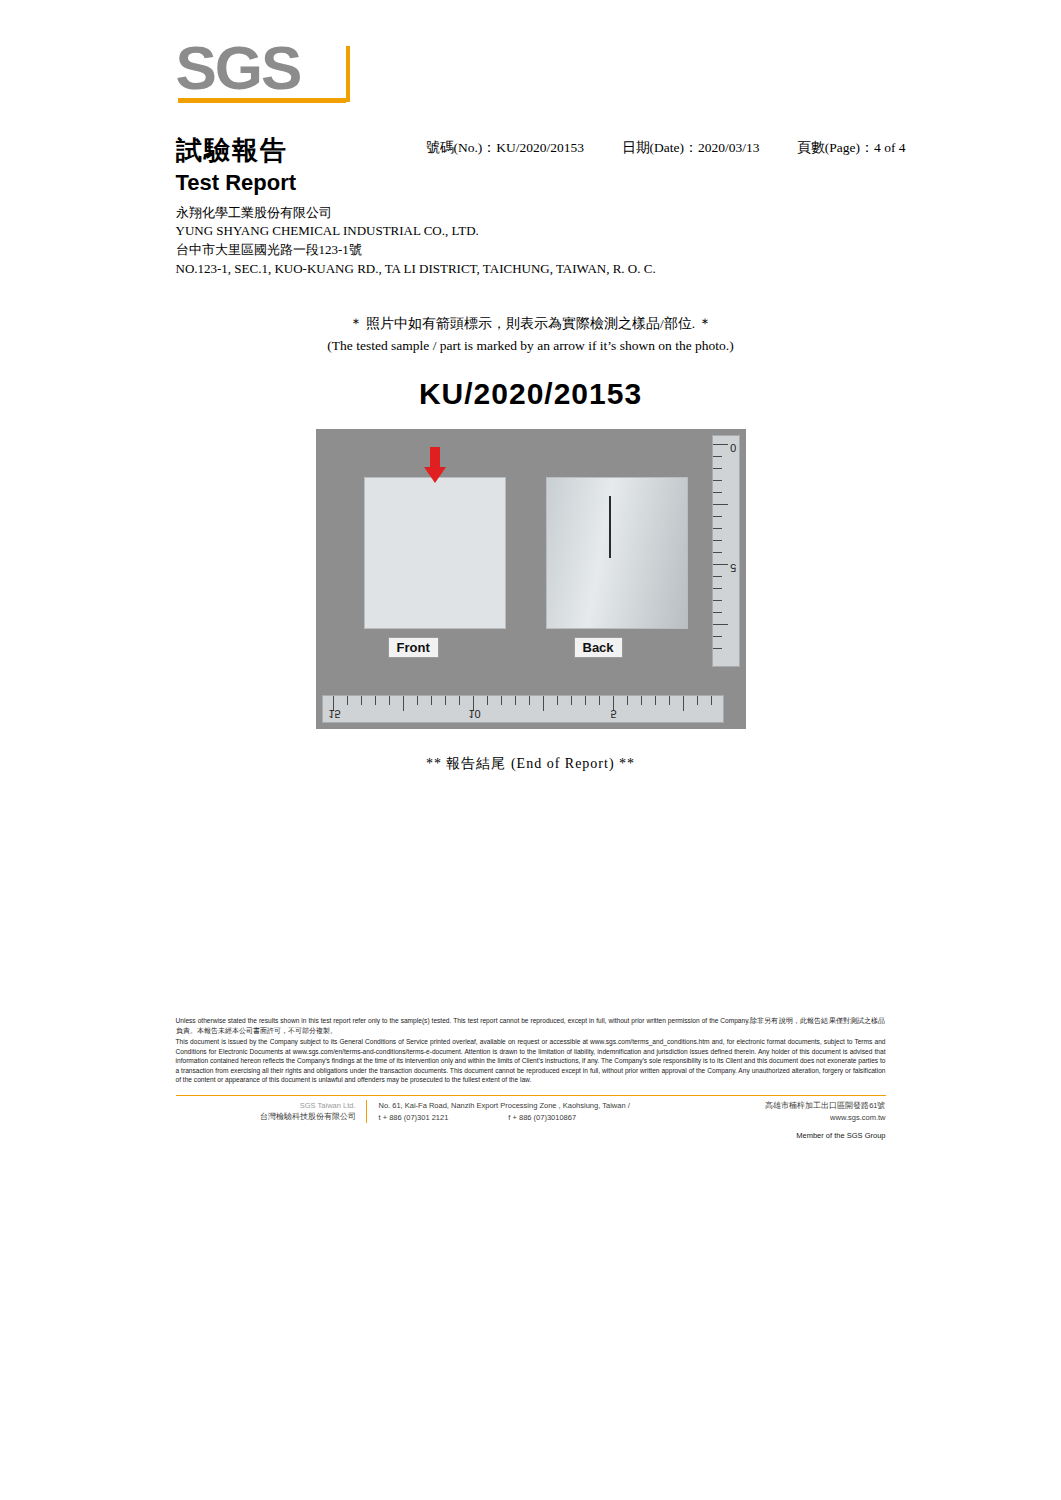SGS
試驗報告
Test Report
號碼(No.)：KU/2020/20153 日期(Date)：2020/03/13 頁數(Page)：4 of 4
永翔化學工業股份有限公司
YUNG SHYANG CHEMICAL INDUSTRIAL CO., LTD.
台中市大里區國光路一段123-1號
NO.123-1, SEC.1, KUO-KUANG RD., TA LI DISTRICT, TAICHUNG, TAIWAN, R. O. C.
＊ 照片中如有箭頭標示，則表示為實際檢測之樣品/部位. ＊
(The tested sample / part is marked by an arrow if it’s shown on the photo.)
KU/2020/20153
Front
Back
0
5
15
10
5
** 報告結尾 (End of Report) **
Unless otherwise stated the results shown in this test report refer only to the sample(s) tested. This test report cannot be reproduced, except in full, without prior written permission of the Company.除非另有說明，此報告結果僅對測試之樣品負責。本報告未經本公司書面許可，不可部分複製。
This document is issued by the Company subject to its General Conditions of Service printed overleaf, available on request or accessible at www.sgs.com/terms_and_conditions.htm and, for electronic format documents, subject to Terms and Conditions for Electronic Documents at www.sgs.com/en/terms-and-conditions/terms-e-document. Attention is drawn to the limitation of liability, indemnification and jurisdiction issues defined therein. Any holder of this document is advised that information contained hereon reflects the Company’s findings at the time of its intervention only and within the limits of Client’s instructions, if any. The Company’s sole responsibility is to its Client and this document does not exonerate parties to a transaction from exercising all their rights and obligations under the transaction documents. This document cannot be reproduced except in full, without prior written approval of the Company. Any unauthorized alteration, forgery or falsification of the content or appearance of this document is unlawful and offenders may be prosecuted to the fullest extent of the law.
SGS Taiwan Ltd.
台灣檢驗科技股份有限公司
No. 61, Kai-Fa Road, Nanzih Export Processing Zone , Kaohsiung, Taiwan /
t + 886 (07)301 2121 f + 886 (07)3010867
高雄市楠梓加工出口區開發路61號
www.sgs.com.tw
Member of the SGS Group